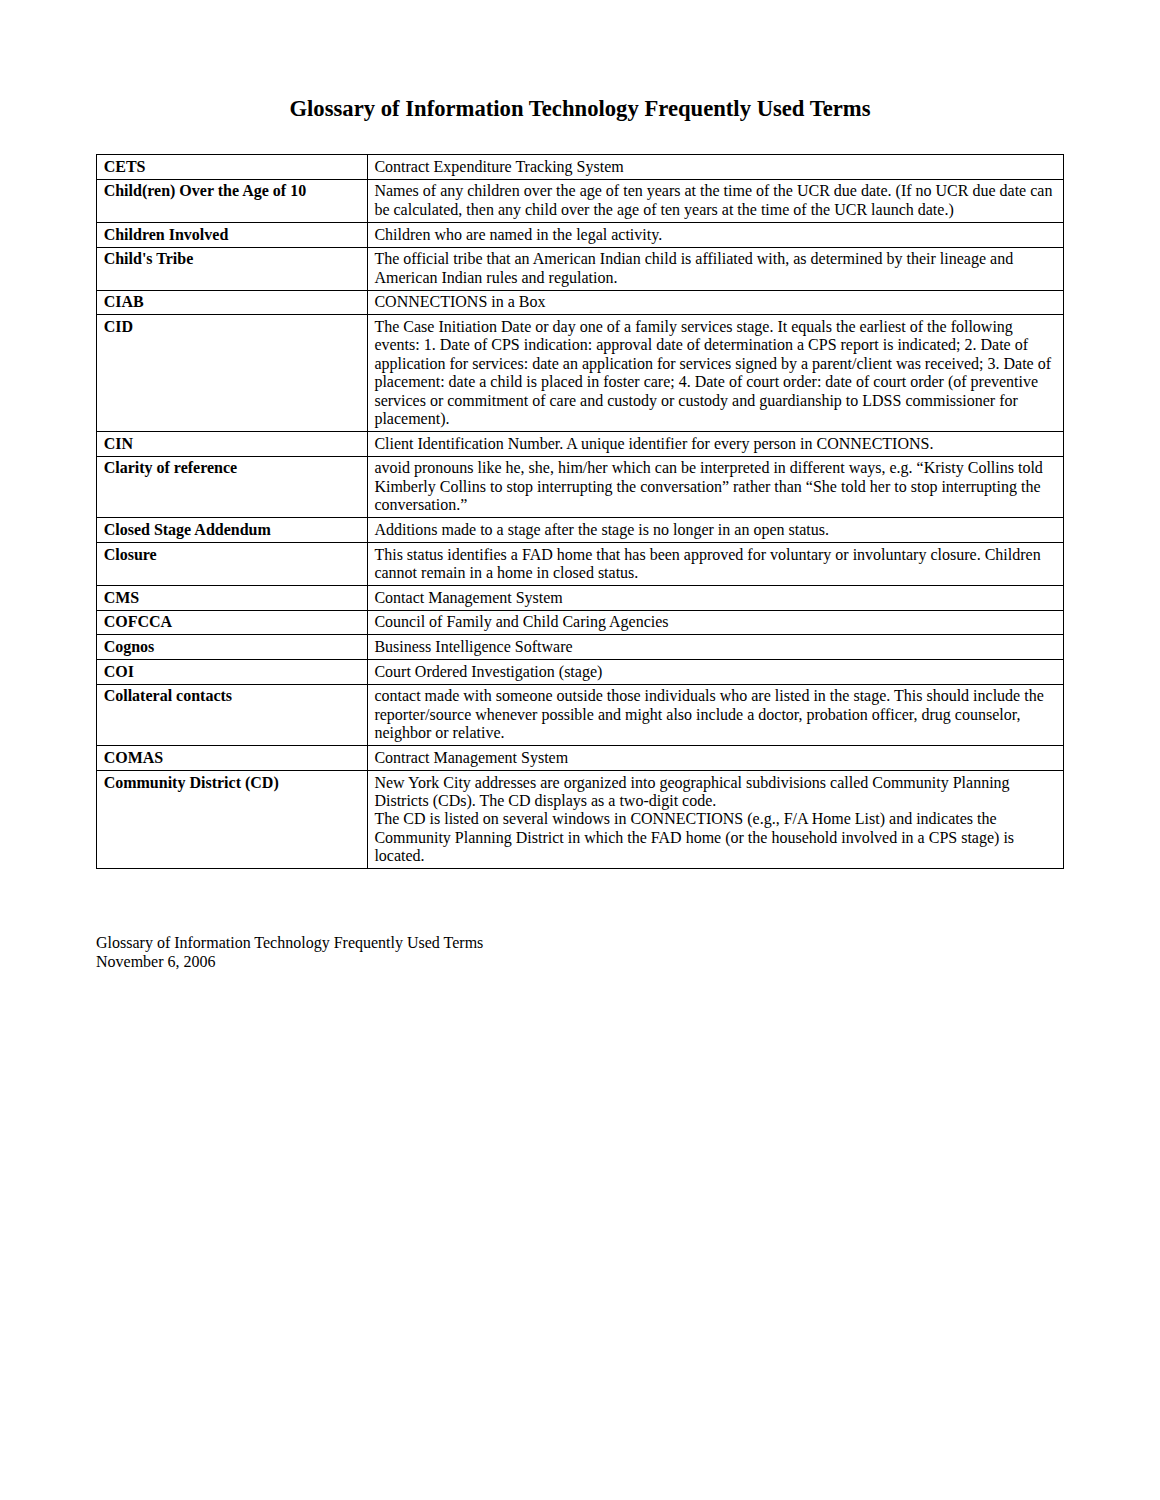Glossary of Information Technology Frequently Used Terms
| CETS | Contract Expenditure Tracking System |
| Child(ren) Over the Age of 10 | Names of any children over the age of ten years at the time of the UCR due date. (If no UCR due date can be calculated, then any child over the age of ten years at the time of the UCR launch date.) |
| Children Involved | Children who are named in the legal activity. |
| Child's Tribe | The official tribe that an American Indian child is affiliated with, as determined by their lineage and American Indian rules and regulation. |
| CIAB | CONNECTIONS in a Box |
| CID | The Case Initiation Date or day one of a family services stage. It equals the earliest of the following events: 1. Date of CPS indication: approval date of determination a CPS report is indicated; 2. Date of application for services: date an application for services signed by a parent/client was received; 3. Date of placement: date a child is placed in foster care; 4. Date of court order: date of court order (of preventive services or commitment of care and custody or custody and guardianship to LDSS commissioner for placement). |
| CIN | Client Identification Number. A unique identifier for every person in CONNECTIONS. |
| Clarity of reference | avoid pronouns like he, she, him/her which can be interpreted in different ways, e.g. “Kristy Collins told Kimberly Collins to stop interrupting the conversation” rather than “She told her to stop interrupting the conversation.” |
| Closed Stage Addendum | Additions made to a stage after the stage is no longer in an open status. |
| Closure | This status identifies a FAD home that has been approved for voluntary or involuntary closure. Children cannot remain in a home in closed status. |
| CMS | Contact Management System |
| COFCCA | Council of Family and Child Caring Agencies |
| Cognos | Business Intelligence Software |
| COI | Court Ordered Investigation (stage) |
| Collateral contacts | contact made with someone outside those individuals who are listed in the stage. This should include the reporter/source whenever possible and might also include a doctor, probation officer, drug counselor, neighbor or relative. |
| COMAS | Contract Management System |
| Community District (CD) | New York City addresses are organized into geographical subdivisions called Community Planning Districts (CDs). The CD displays as a two-digit code. The CD is listed on several windows in CONNECTIONS (e.g., F/A Home List) and indicates the Community Planning District in which the FAD home (or the household involved in a CPS stage) is located. |
Glossary of Information Technology Frequently Used Terms
November 6, 2006